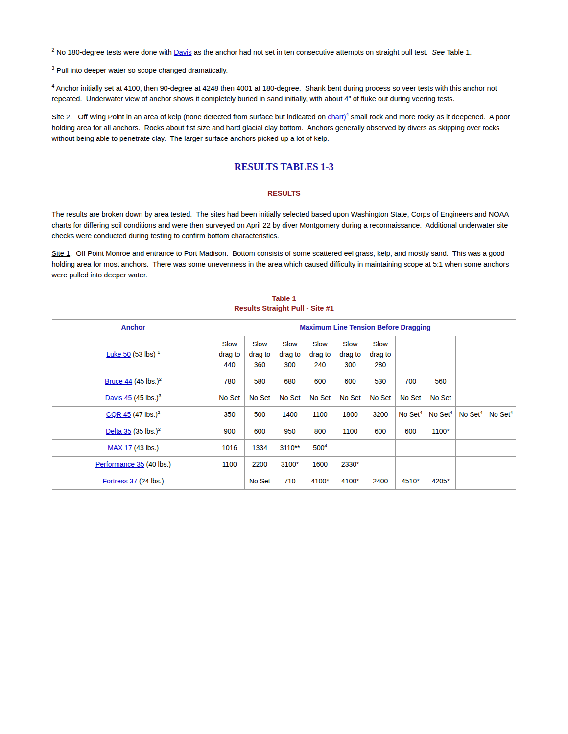2 No 180-degree tests were done with Davis as the anchor had not set in ten consecutive attempts on straight pull test. See Table 1.
3 Pull into deeper water so scope changed dramatically.
4 Anchor initially set at 4100, then 90-degree at 4248 then 4001 at 180-degree. Shank bent during process so veer tests with this anchor not repeated. Underwater view of anchor shows it completely buried in sand initially, with about 4" of fluke out during veering tests.
Site 2. Off Wing Point in an area of kelp (none detected from surface but indicated on chart)4 small rock and more rocky as it deepened. A poor holding area for all anchors. Rocks about fist size and hard glacial clay bottom. Anchors generally observed by divers as skipping over rocks without being able to penetrate clay. The larger surface anchors picked up a lot of kelp.
RESULTS TABLES 1-3
RESULTS
The results are broken down by area tested. The sites had been initially selected based upon Washington State, Corps of Engineers and NOAA charts for differing soil conditions and were then surveyed on April 22 by diver Montgomery during a reconnaissance. Additional underwater site checks were conducted during testing to confirm bottom characteristics.
Site 1. Off Point Monroe and entrance to Port Madison. Bottom consists of some scattered eel grass, kelp, and mostly sand. This was a good holding area for most anchors. There was some unevenness in the area which caused difficulty in maintaining scope at 5:1 when some anchors were pulled into deeper water.
Table 1
Results Straight Pull - Site #1
| Anchor | Maximum Line Tension Before Dragging |
| --- | --- |
| Luke 50 (53 lbs) 1 | Slow drag to 440 | Slow drag to 360 | Slow drag to 300 | Slow drag to 240 | Slow drag to 300 | Slow drag to 280 | | | | |
| Bruce 44 (45 lbs.) 2 | 780 | 580 | 680 | 600 | 600 | 530 | 700 | 560 | | |
| Davis 45 (45 lbs.) 3 | No Set | No Set | No Set | No Set | No Set | No Set | No Set | No Set | | |
| CQR 45 (47 lbs.) 2 | 350 | 500 | 1400 | 1100 | 1800 | 3200 | No Set 4 | No Set 4 | No Set 4 | No Set 4 |
| Delta 35 (35 lbs.) 2 | 900 | 600 | 950 | 800 | 1100 | 600 | 600 | 1100* | | |
| MAX 17 (43 lbs.) | 1016 | 1334 | 3110** | 500 4 | | | | | | |
| Performance 35 (40 lbs.) | 1100 | 2200 | 3100* | 1600 | 2330* | | | | | |
| Fortress 37 (24 lbs.) | | No Set | 710 | 4100* | 4100* | 2400 | 4510* | 4205* | | |